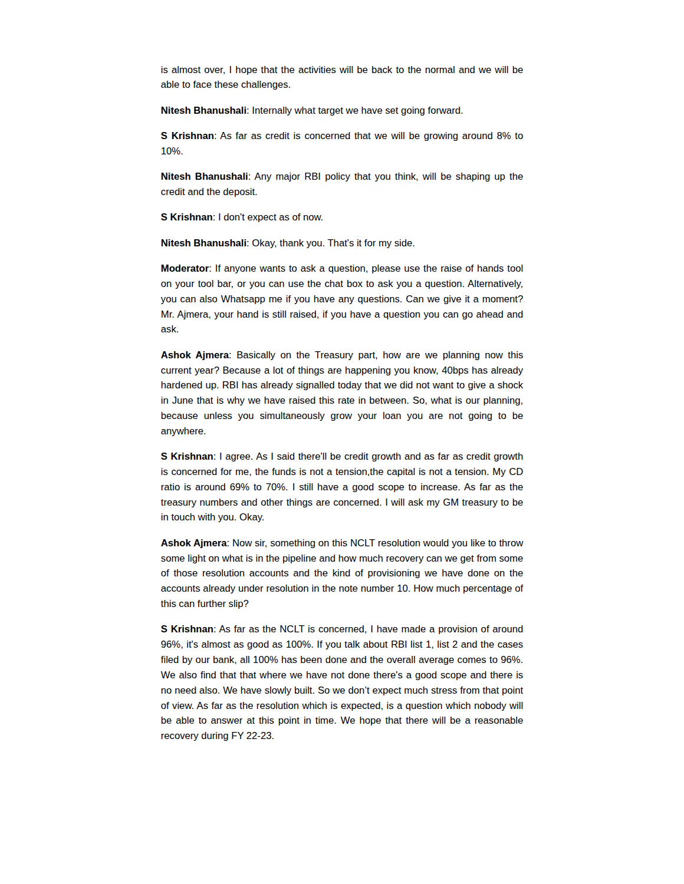is almost over, I hope that the activities will be back to the normal and we will be able to face these challenges.
Nitesh Bhanushali: Internally what target we have set going forward.
S Krishnan: As far as credit is concerned that we will be growing around 8% to 10%.
Nitesh Bhanushali: Any major RBI policy that you think, will be shaping up the credit and the deposit.
S Krishnan: I don't expect as of now.
Nitesh Bhanushali: Okay, thank you. That's it for my side.
Moderator: If anyone wants to ask a question, please use the raise of hands tool on your tool bar, or you can use the chat box to ask you a question. Alternatively, you can also Whatsapp me if you have any questions. Can we give it a moment? Mr. Ajmera, your hand is still raised, if you have a question you can go ahead and ask.
Ashok Ajmera: Basically on the Treasury part, how are we planning now this current year? Because a lot of things are happening you know, 40bps has already hardened up. RBI has already signalled today that we did not want to give a shock in June that is why we have raised this rate in between. So, what is our planning, because unless you simultaneously grow your loan you are not going to be anywhere.
S Krishnan: I agree. As I said there'll be credit growth and as far as credit growth is concerned for me, the funds is not a tension,the capital is not a tension. My CD ratio is around 69% to 70%. I still have a good scope to increase. As far as the treasury numbers and other things are concerned. I will ask my GM treasury to be in touch with you. Okay.
Ashok Ajmera: Now sir, something on this NCLT resolution would you like to throw some light on what is in the pipeline and how much recovery can we get from some of those resolution accounts and the kind of provisioning we have done on the accounts already under resolution in the note number 10. How much percentage of this can further slip?
S Krishnan: As far as the NCLT is concerned, I have made a provision of around 96%, it's almost as good as 100%. If you talk about RBI list 1, list 2 and the cases filed by our bank, all 100% has been done and the overall average comes to 96%. We also find that that where we have not done there's a good scope and there is no need also. We have slowly built. So we don’t expect much stress from that point of view. As far as the resolution which is expected, is a question which nobody will be able to answer at this point in time. We hope that there will be a reasonable recovery during FY 22-23.